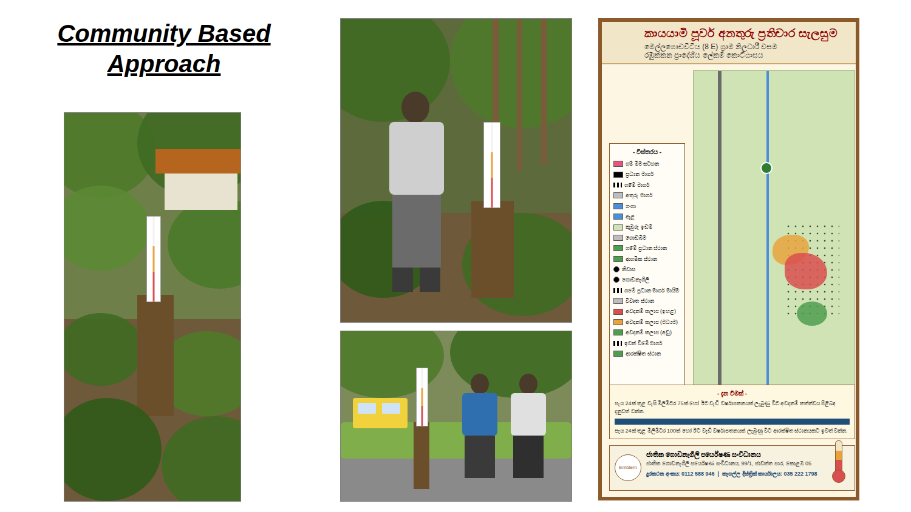Community Based
Approach
Emblem
කායයාමි පූර්ව අනතුරු ප්‍රතිචාර සැලසුම
මෙල්ලගොඩවිටිය (8 E) ග්‍රාම නිලධාරී වසම
රඹුක්කන ප්‍රාදේශීය ලේකම් කොට්ඨාසය
N
- විස්තරය -
ගම් මීම සටහන
ප්‍රධාන මාර්ග
ගමේ මාර්ග
අතුරු මාර්ග
ගංගා
ඇළ
කුඹුරු ඉඩම්
ගොඩබිම
ගමේ ප්‍රධාන ස්ථාන
ආගමික ස්ථාන
නිවාස
ගොඩනැගිලි
ගමේ ප්‍රධාන මාර්ග මායිම
විවෘත ස්ථාන
අවදානම් කලාප (ඉහළ)
අවදානම් කලාප (මධ්‍යම)
අවදානම් කලාප (අඩු)
ඉවත් වීමේ මාර්ග
ආරක්ෂිත ස්ථාන
- දැන වීමක් -
පැය 24ක් තුළ වැසි මිලිමීටර 75ක් හෝ ඊට වැඩි වර්ෂාපතනයක් ලැබුණු විට අවදානම් තත්ත්වය පිළිබඳ දැනුවත් වන්න.
පැය 24ක් තුළ මිලිමීටර 100ක් හෝ ඊට වැඩි වර්ෂාපතනයක් ලැබුණු විට ආරක්ෂිත ස්ථානයකට ඉවත් වන්න.
Emblem
ජාතික ගොඩනැගිලි පර්යේෂණ සංවිධානය
ජාතික ගොඩනැගිලි පර්යේෂණ සංවිධානය, 99/1, ජාවත්ත පාර, කොළඹ 05
දුරකථන අංකය: 0112 588 946 | කෑගල්ල දිස්ත්‍රික් කාර්යාලය: 035 222 1798